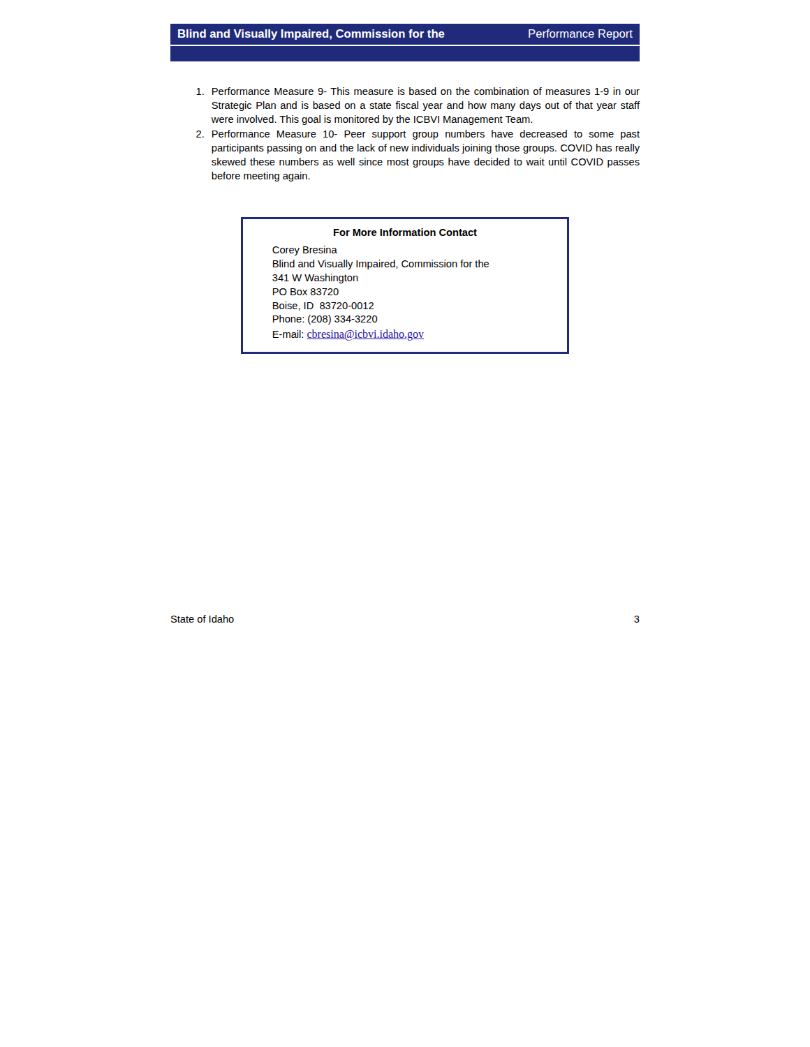Blind and Visually Impaired, Commission for the Performance Report
Performance Measure 9- This measure is based on the combination of measures 1-9 in our Strategic Plan and is based on a state fiscal year and how many days out of that year staff were involved. This goal is monitored by the ICBVI Management Team.
Performance Measure 10- Peer support group numbers have decreased to some past participants passing on and the lack of new individuals joining those groups. COVID has really skewed these numbers as well since most groups have decided to wait until COVID passes before meeting again.
For More Information Contact
Corey Bresina
Blind and Visually Impaired, Commission for the
341 W Washington
PO Box 83720
Boise, ID 83720-0012
Phone: (208) 334-3220
E-mail: cbresina@icbvi.idaho.gov
State of Idaho 3